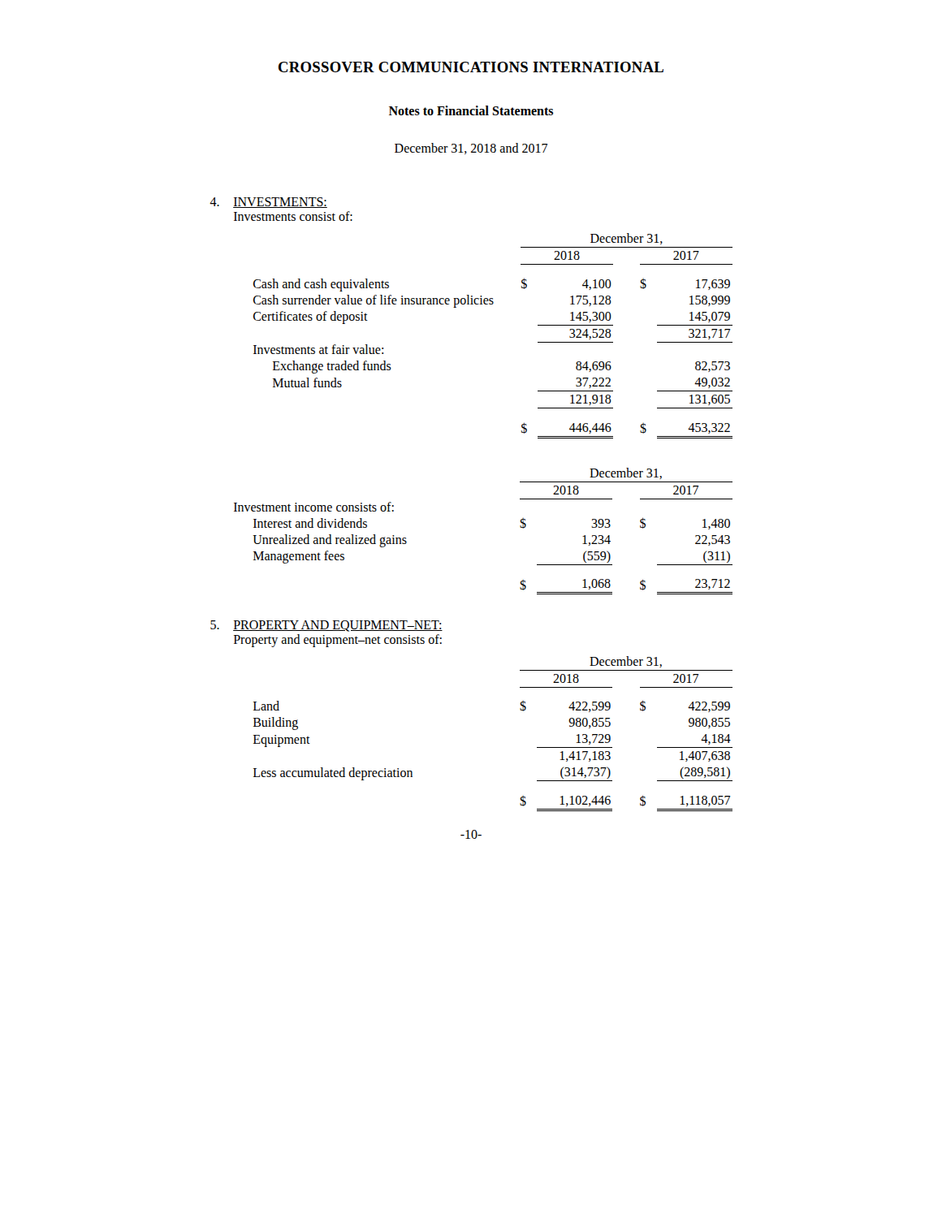CROSSOVER COMMUNICATIONS INTERNATIONAL
Notes to Financial Statements
December 31, 2018 and 2017
4. INVESTMENTS:
Investments consist of:
| | | December 31, |
| | | 2018 | | 2017 |
| Cash and cash equivalents | | $ | 4,100 | | $ | 17,639 |
| Cash surrender value of life insurance policies | | | 175,128 | | | 158,999 |
| Certificates of deposit | | | 145,300 | | | 145,079 |
| | | | 324,528 | | | 321,717 |
| Investments at fair value: | | | | | | |
| Exchange traded funds | | | 84,696 | | | 82,573 |
| Mutual funds | | | 37,222 | | | 49,032 |
| | | | 121,918 | | | 131,605 |
| | | $ | 446,446 | | $ | 453,322 |
| | | December 31, |
| | | 2018 | | 2017 |
| Investment income consists of: | | | | | | |
| Interest and dividends | | $ | 393 | | $ | 1,480 |
| Unrealized and realized gains | | | 1,234 | | | 22,543 |
| Management fees | | | (559) | | | (311) |
| | | $ | 1,068 | | $ | 23,712 |
5. PROPERTY AND EQUIPMENT–NET:
Property and equipment–net consists of:
| | | December 31, |
| | | 2018 | | 2017 |
| Land | | $ | 422,599 | | $ | 422,599 |
| Building | | | 980,855 | | | 980,855 |
| Equipment | | | 13,729 | | | 4,184 |
| | | | 1,417,183 | | | 1,407,638 |
| Less accumulated depreciation | | | (314,737) | | | (289,581) |
| | | $ | 1,102,446 | | $ | 1,118,057 |
-10-